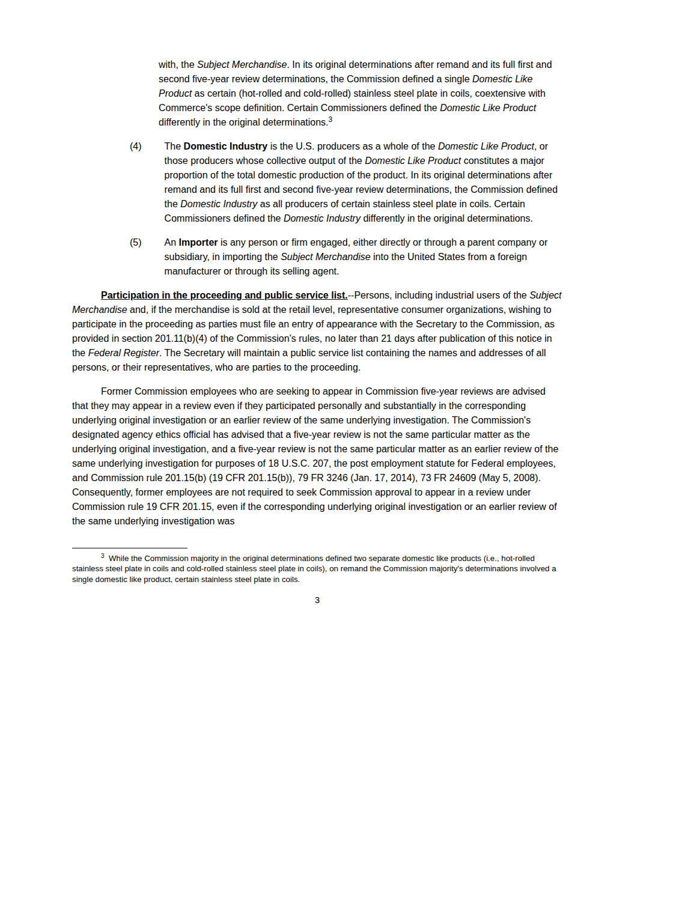with, the Subject Merchandise. In its original determinations after remand and its full first and second five-year review determinations, the Commission defined a single Domestic Like Product as certain (hot-rolled and cold-rolled) stainless steel plate in coils, coextensive with Commerce's scope definition. Certain Commissioners defined the Domestic Like Product differently in the original determinations.3
(4)
The Domestic Industry is the U.S. producers as a whole of the Domestic Like Product, or those producers whose collective output of the Domestic Like Product constitutes a major proportion of the total domestic production of the product. In its original determinations after remand and its full first and second five-year review determinations, the Commission defined the Domestic Industry as all producers of certain stainless steel plate in coils. Certain Commissioners defined the Domestic Industry differently in the original determinations.
(5)
An Importer is any person or firm engaged, either directly or through a parent company or subsidiary, in importing the Subject Merchandise into the United States from a foreign manufacturer or through its selling agent.
Participation in the proceeding and public service list.--Persons, including industrial users of the Subject Merchandise and, if the merchandise is sold at the retail level, representative consumer organizations, wishing to participate in the proceeding as parties must file an entry of appearance with the Secretary to the Commission, as provided in section 201.11(b)(4) of the Commission's rules, no later than 21 days after publication of this notice in the Federal Register. The Secretary will maintain a public service list containing the names and addresses of all persons, or their representatives, who are parties to the proceeding.
Former Commission employees who are seeking to appear in Commission five-year reviews are advised that they may appear in a review even if they participated personally and substantially in the corresponding underlying original investigation or an earlier review of the same underlying investigation. The Commission's designated agency ethics official has advised that a five-year review is not the same particular matter as the underlying original investigation, and a five-year review is not the same particular matter as an earlier review of the same underlying investigation for purposes of 18 U.S.C. 207, the post employment statute for Federal employees, and Commission rule 201.15(b) (19 CFR 201.15(b)), 79 FR 3246 (Jan. 17, 2014), 73 FR 24609 (May 5, 2008). Consequently, former employees are not required to seek Commission approval to appear in a review under Commission rule 19 CFR 201.15, even if the corresponding underlying original investigation or an earlier review of the same underlying investigation was
3 While the Commission majority in the original determinations defined two separate domestic like products (i.e., hot-rolled stainless steel plate in coils and cold-rolled stainless steel plate in coils), on remand the Commission majority's determinations involved a single domestic like product, certain stainless steel plate in coils.
3